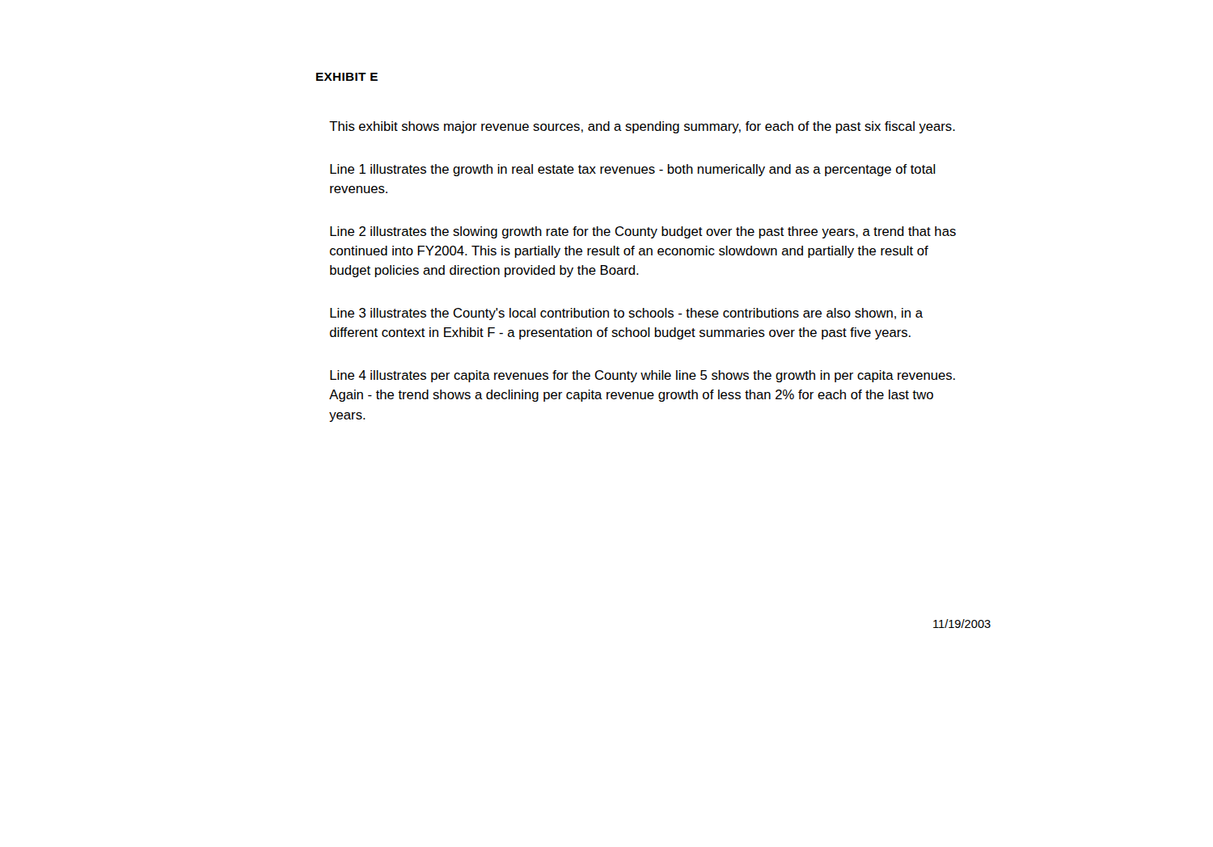EXHIBIT E
This exhibit shows major revenue sources, and a spending summary, for each of the past six fiscal years.
Line 1 illustrates the growth in real estate tax revenues - both numerically and as a percentage of total revenues.
Line 2 illustrates the slowing growth rate for the County budget over the past three years, a trend that has continued into FY2004. This is partially the result of an economic slowdown and partially the result of budget policies and direction provided by the Board.
Line 3 illustrates the County's local contribution to schools - these contributions are also shown, in a different context in Exhibit F - a presentation of school budget summaries over the past five years.
Line 4 illustrates per capita revenues for the County while line 5 shows the growth in per capita revenues. Again - the trend shows a declining per capita revenue growth of less than 2% for each of the last two years.
11/19/2003